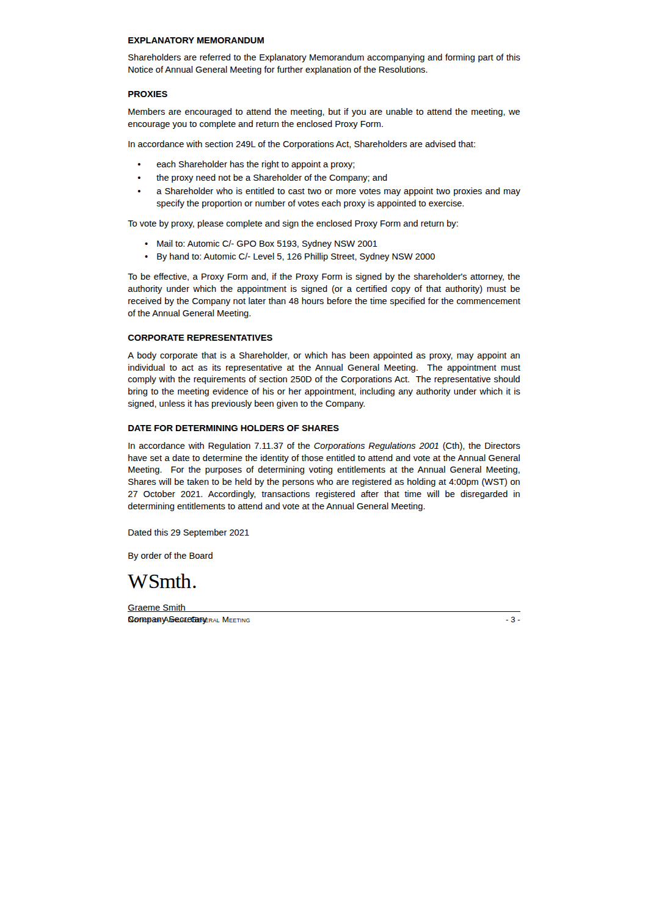Explanatory Memorandum
Shareholders are referred to the Explanatory Memorandum accompanying and forming part of this Notice of Annual General Meeting for further explanation of the Resolutions.
Proxies
Members are encouraged to attend the meeting, but if you are unable to attend the meeting, we encourage you to complete and return the enclosed Proxy Form.
In accordance with section 249L of the Corporations Act, Shareholders are advised that:
each Shareholder has the right to appoint a proxy;
the proxy need not be a Shareholder of the Company; and
a Shareholder who is entitled to cast two or more votes may appoint two proxies and may specify the proportion or number of votes each proxy is appointed to exercise.
To vote by proxy, please complete and sign the enclosed Proxy Form and return by:
Mail to: Automic C/- GPO Box 5193, Sydney NSW 2001
By hand to: Automic C/- Level 5, 126 Phillip Street, Sydney NSW 2000
To be effective, a Proxy Form and, if the Proxy Form is signed by the shareholder's attorney, the authority under which the appointment is signed (or a certified copy of that authority) must be received by the Company not later than 48 hours before the time specified for the commencement of the Annual General Meeting.
Corporate Representatives
A body corporate that is a Shareholder, or which has been appointed as proxy, may appoint an individual to act as its representative at the Annual General Meeting. The appointment must comply with the requirements of section 250D of the Corporations Act. The representative should bring to the meeting evidence of his or her appointment, including any authority under which it is signed, unless it has previously been given to the Company.
Date for Determining Holders of Shares
In accordance with Regulation 7.11.37 of the Corporations Regulations 2001 (Cth), the Directors have set a date to determine the identity of those entitled to attend and vote at the Annual General Meeting. For the purposes of determining voting entitlements at the Annual General Meeting, Shares will be taken to be held by the persons who are registered as holding at 4:00pm (WST) on 27 October 2021. Accordingly, transactions registered after that time will be disregarded in determining entitlements to attend and vote at the Annual General Meeting.
Dated this 29 September 2021
By order of the Board
W Smth .
Graeme Smith
Company Secretary
Notice of Annual General Meeting - 3 -